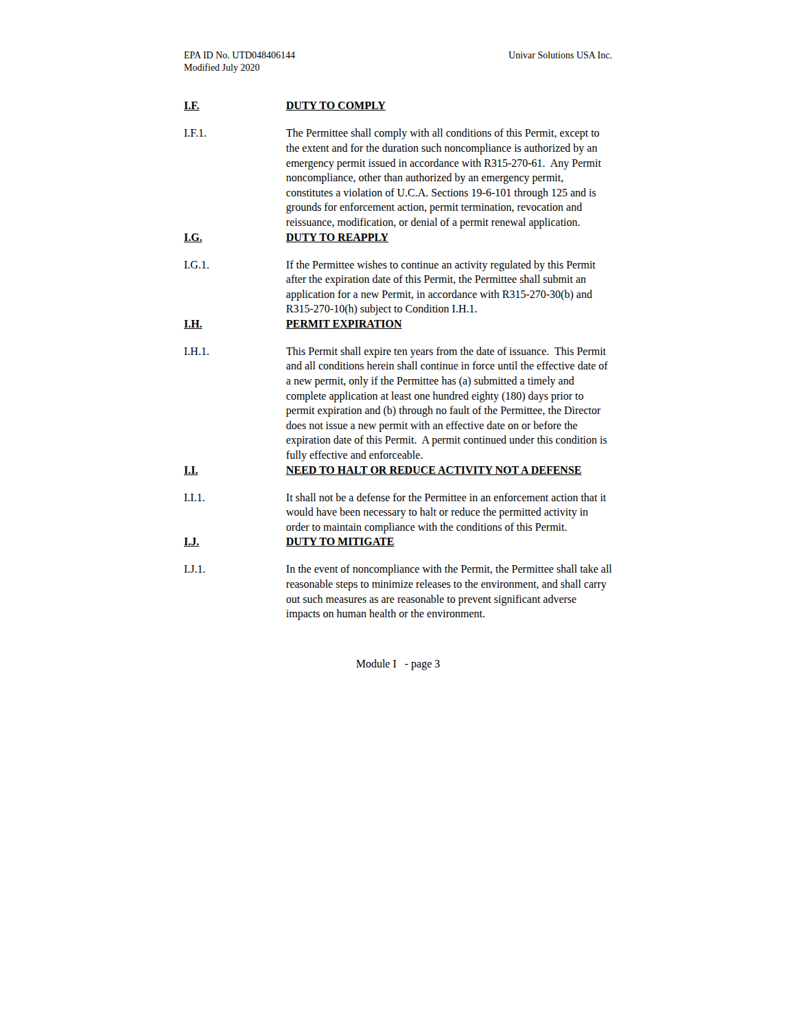EPA ID No. UTD048406144
Modified July 2020
Univar Solutions USA Inc.
I.F.
DUTY TO COMPLY
I.F.1.
The Permittee shall comply with all conditions of this Permit, except to the extent and for the duration such noncompliance is authorized by an emergency permit issued in accordance with R315-270-61. Any Permit noncompliance, other than authorized by an emergency permit, constitutes a violation of U.C.A. Sections 19-6-101 through 125 and is grounds for enforcement action, permit termination, revocation and reissuance, modification, or denial of a permit renewal application.
I.G.
DUTY TO REAPPLY
I.G.1.
If the Permittee wishes to continue an activity regulated by this Permit after the expiration date of this Permit, the Permittee shall submit an application for a new Permit, in accordance with R315-270-30(b) and R315-270-10(h) subject to Condition I.H.1.
I.H.
PERMIT EXPIRATION
I.H.1.
This Permit shall expire ten years from the date of issuance. This Permit and all conditions herein shall continue in force until the effective date of a new permit, only if the Permittee has (a) submitted a timely and complete application at least one hundred eighty (180) days prior to permit expiration and (b) through no fault of the Permittee, the Director does not issue a new permit with an effective date on or before the expiration date of this Permit. A permit continued under this condition is fully effective and enforceable.
I.I.
NEED TO HALT OR REDUCE ACTIVITY NOT A DEFENSE
I.I.1.
It shall not be a defense for the Permittee in an enforcement action that it would have been necessary to halt or reduce the permitted activity in order to maintain compliance with the conditions of this Permit.
I.J.
DUTY TO MITIGATE
I.J.1.
In the event of noncompliance with the Permit, the Permittee shall take all reasonable steps to minimize releases to the environment, and shall carry out such measures as are reasonable to prevent significant adverse impacts on human health or the environment.
Module I - page 3